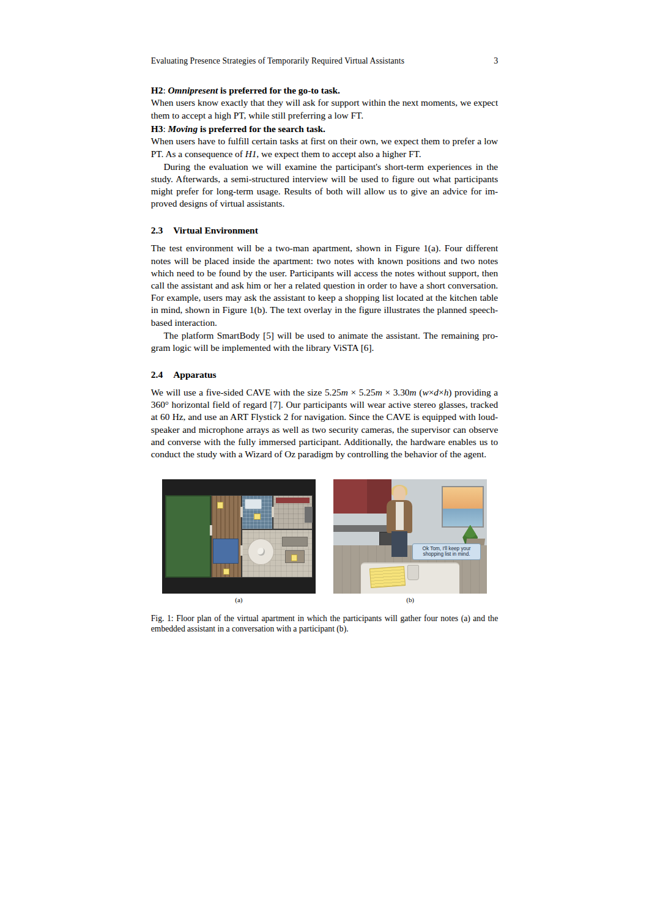Evaluating Presence Strategies of Temporarily Required Virtual Assistants 3
H2: Omnipresent is preferred for the go-to task.
When users know exactly that they will ask for support within the next moments, we expect them to accept a high PT, while still preferring a low FT.
H3: Moving is preferred for the search task.
When users have to fulfill certain tasks at first on their own, we expect them to prefer a low PT. As a consequence of H1, we expect them to accept also a higher FT.
During the evaluation we will examine the participant's short-term experiences in the study. Afterwards, a semi-structured interview will be used to figure out what participants might prefer for long-term usage. Results of both will allow us to give an advice for improved designs of virtual assistants.
2.3 Virtual Environment
The test environment will be a two-man apartment, shown in Figure 1(a). Four different notes will be placed inside the apartment: two notes with known positions and two notes which need to be found by the user. Participants will access the notes without support, then call the assistant and ask him or her a related question in order to have a short conversation. For example, users may ask the assistant to keep a shopping list located at the kitchen table in mind, shown in Figure 1(b). The text overlay in the figure illustrates the planned speech-based interaction.
The platform SmartBody [5] will be used to animate the assistant. The remaining program logic will be implemented with the library ViSTA [6].
2.4 Apparatus
We will use a five-sided CAVE with the size 5.25m × 5.25m × 3.30m (w×d×h) providing a 360° horizontal field of regard [7]. Our participants will wear active stereo glasses, tracked at 60 Hz, and use an ART Flystick 2 for navigation. Since the CAVE is equipped with loudspeaker and microphone arrays as well as two security cameras, the supervisor can observe and converse with the fully immersed participant. Additionally, the hardware enables us to conduct the study with a Wizard of Oz paradigm by controlling the behavior of the agent.
(a)
Ok Tom, I'll keep your
shopping list in mind.
(b)
Fig. 1: Floor plan of the virtual apartment in which the participants will gather four notes (a) and the embedded assistant in a conversation with a participant (b).